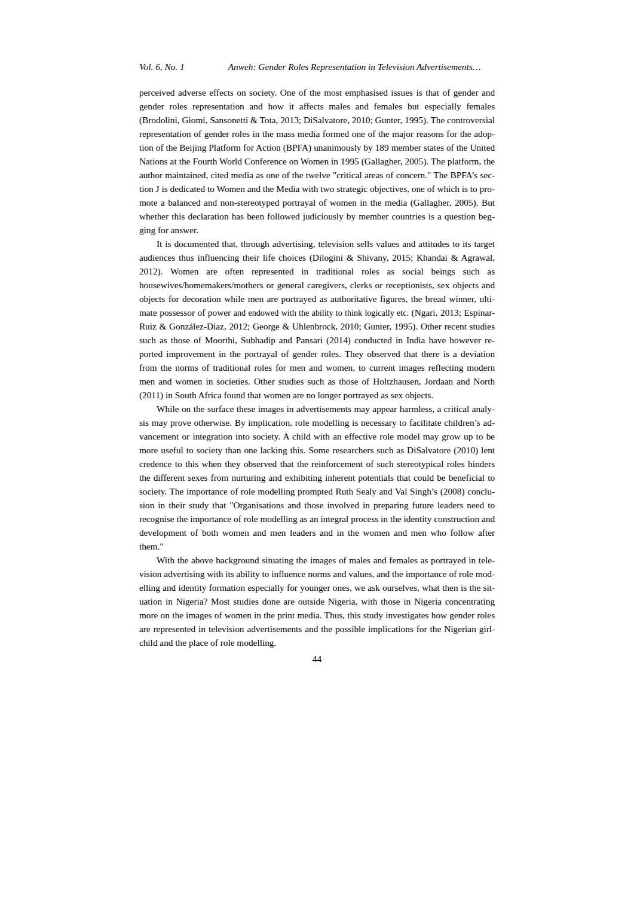Vol. 6, No. 1 Anweh: Gender Roles Representation in Television Advertisements…
perceived adverse effects on society. One of the most emphasised issues is that of gender and gender roles representation and how it affects males and females but especially females (Brodolini, Giomi, Sansonetti & Tota, 2013; DiSalvatore, 2010; Gunter, 1995). The controversial representation of gender roles in the mass media formed one of the major reasons for the adoption of the Beijing Platform for Action (BPFA) unanimously by 189 member states of the United Nations at the Fourth World Conference on Women in 1995 (Gallagher, 2005). The platform, the author maintained, cited media as one of the twelve "critical areas of concern." The BPFA’s section J is dedicated to Women and the Media with two strategic objectives, one of which is to promote a balanced and non-stereotyped portrayal of women in the media (Gallagher, 2005). But whether this declaration has been followed judiciously by member countries is a question begging for answer.
It is documented that, through advertising, television sells values and attitudes to its target audiences thus influencing their life choices (Dilogini & Shivany, 2015; Khandai & Agrawal, 2012). Women are often represented in traditional roles as social beings such as housewives/homemakers/mothers or general caregivers, clerks or receptionists, sex objects and objects for decoration while men are portrayed as authoritative figures, the bread winner, ultimate possessor of power and endowed with the ability to think logically etc. (Ngari, 2013; Espinar-Ruiz & González-Díaz, 2012; George & Uhlenbrock, 2010; Gunter, 1995). Other recent studies such as those of Moorthi, Subhadip and Pansari (2014) conducted in India have however reported improvement in the portrayal of gender roles. They observed that there is a deviation from the norms of traditional roles for men and women, to current images reflecting modern men and women in societies. Other studies such as those of Holtzhausen, Jordaan and North (2011) in South Africa found that women are no longer portrayed as sex objects.
While on the surface these images in advertisements may appear harmless, a critical analysis may prove otherwise. By implication, role modelling is necessary to facilitate children’s advancement or integration into society. A child with an effective role model may grow up to be more useful to society than one lacking this. Some researchers such as DiSalvatore (2010) lent credence to this when they observed that the reinforcement of such stereotypical roles hinders the different sexes from nurturing and exhibiting inherent potentials that could be beneficial to society. The importance of role modelling prompted Ruth Sealy and Val Singh’s (2008) conclusion in their study that "Organisations and those involved in preparing future leaders need to recognise the importance of role modelling as an integral process in the identity construction and development of both women and men leaders and in the women and men who follow after them."
With the above background situating the images of males and females as portrayed in television advertising with its ability to influence norms and values, and the importance of role modelling and identity formation especially for younger ones, we ask ourselves, what then is the situation in Nigeria? Most studies done are outside Nigeria, with those in Nigeria concentrating more on the images of women in the print media. Thus, this study investigates how gender roles are represented in television advertisements and the possible implications for the Nigerian girl-child and the place of role modelling.
44